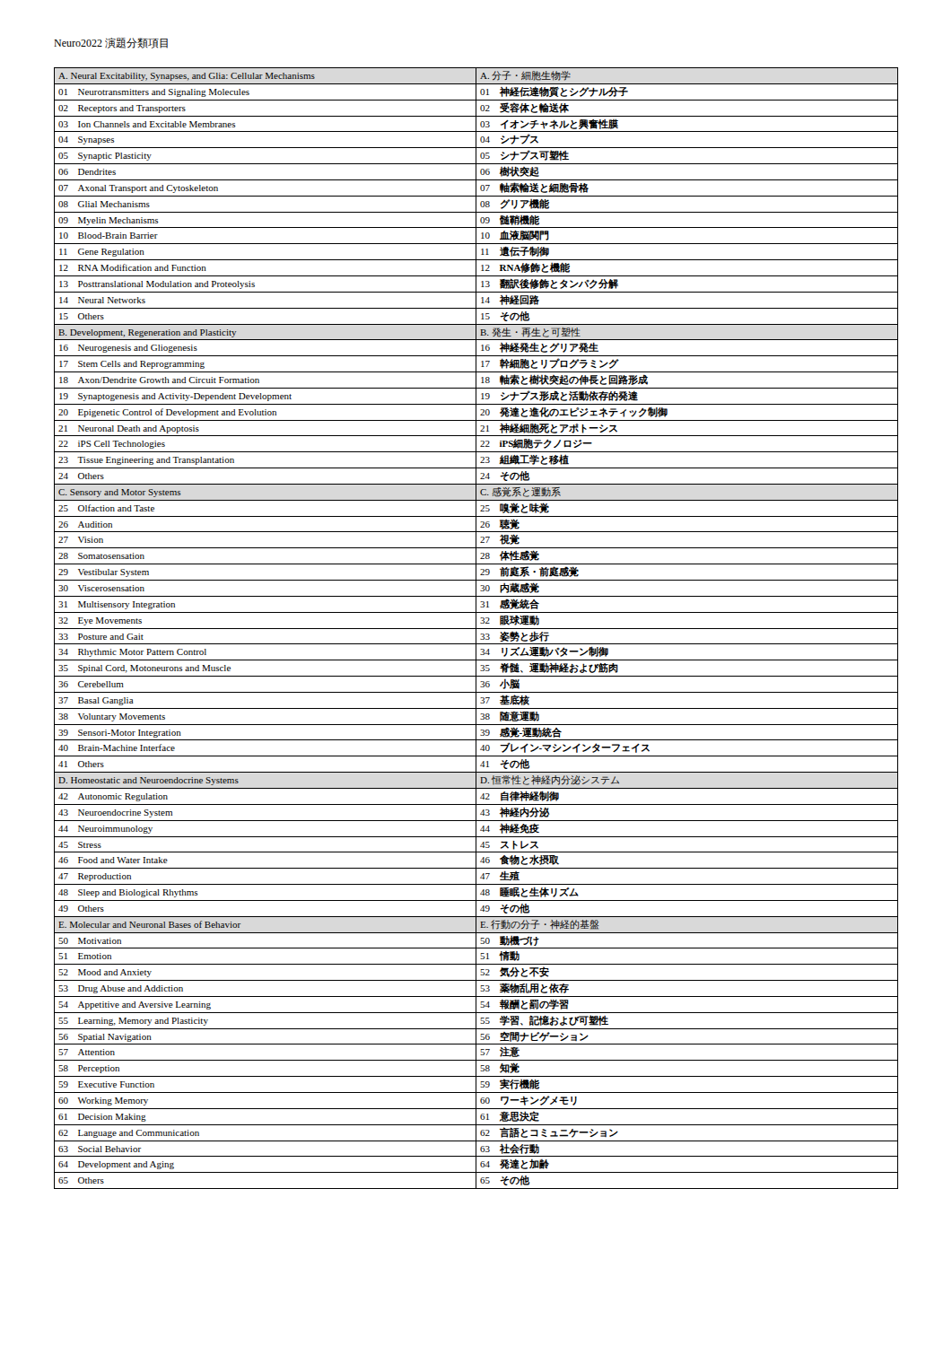Neuro2022 演題分類項目
| A. Neural Excitability, Synapses, and Glia: Cellular Mechanisms | A. 分子・細胞生物学 |
| 01 | Neurotransmitters and Signaling Molecules | 01 | 神経伝達物質とシグナル分子 |
| 02 | Receptors and Transporters | 02 | 受容体と輸送体 |
| 03 | Ion Channels and Excitable Membranes | 03 | イオンチャネルと興奮性膜 |
| 04 | Synapses | 04 | シナプス |
| 05 | Synaptic Plasticity | 05 | シナプス可塑性 |
| 06 | Dendrites | 06 | 樹状突起 |
| 07 | Axonal Transport and Cytoskeleton | 07 | 軸索輸送と細胞骨格 |
| 08 | Glial Mechanisms | 08 | グリア機能 |
| 09 | Myelin Mechanisms | 09 | 髄鞘機能 |
| 10 | Blood-Brain Barrier | 10 | 血液脳関門 |
| 11 | Gene Regulation | 11 | 遺伝子制御 |
| 12 | RNA Modification and Function | 12 | RNA修飾と機能 |
| 13 | Posttranslational Modulation and Proteolysis | 13 | 翻訳後修飾とタンパク分解 |
| 14 | Neural Networks | 14 | 神経回路 |
| 15 | Others | 15 | その他 |
| B. Development, Regeneration and Plasticity | B. 発生・再生と可塑性 |
| 16 | Neurogenesis and Gliogenesis | 16 | 神経発生とグリア発生 |
| 17 | Stem Cells and Reprogramming | 17 | 幹細胞とリプログラミング |
| 18 | Axon/Dendrite Growth and Circuit Formation | 18 | 軸索と樹状突起の伸長と回路形成 |
| 19 | Synaptogenesis and Activity-Dependent Development | 19 | シナプス形成と活動依存的発達 |
| 20 | Epigenetic Control of Development and Evolution | 20 | 発達と進化のエピジェネティック制御 |
| 21 | Neuronal Death and Apoptosis | 21 | 神経細胞死とアポトーシス |
| 22 | iPS Cell Technologies | 22 | iPS細胞テクノロジー |
| 23 | Tissue Engineering and Transplantation | 23 | 組織工学と移植 |
| 24 | Others | 24 | その他 |
| C. Sensory and Motor Systems | C. 感覚系と運動系 |
| 25 | Olfaction and Taste | 25 | 嗅覚と味覚 |
| 26 | Audition | 26 | 聴覚 |
| 27 | Vision | 27 | 視覚 |
| 28 | Somatosensation | 28 | 体性感覚 |
| 29 | Vestibular System | 29 | 前庭系・前庭感覚 |
| 30 | Viscerosensation | 30 | 内蔵感覚 |
| 31 | Multisensory Integration | 31 | 感覚統合 |
| 32 | Eye Movements | 32 | 眼球運動 |
| 33 | Posture and Gait | 33 | 姿勢と歩行 |
| 34 | Rhythmic Motor Pattern Control | 34 | リズム運動パターン制御 |
| 35 | Spinal Cord, Motoneurons and Muscle | 35 | 脊髄、運動神経および筋肉 |
| 36 | Cerebellum | 36 | 小脳 |
| 37 | Basal Ganglia | 37 | 基底核 |
| 38 | Voluntary Movements | 38 | 随意運動 |
| 39 | Sensori-Motor Integration | 39 | 感覚-運動統合 |
| 40 | Brain-Machine Interface | 40 | ブレイン-マシンインターフェイス |
| 41 | Others | 41 | その他 |
| D. Homeostatic and Neuroendocrine Systems | D. 恒常性と神経内分泌システム |
| 42 | Autonomic Regulation | 42 | 自律神経制御 |
| 43 | Neuroendocrine System | 43 | 神経内分泌 |
| 44 | Neuroimmunology | 44 | 神経免疫 |
| 45 | Stress | 45 | ストレス |
| 46 | Food and Water Intake | 46 | 食物と水摂取 |
| 47 | Reproduction | 47 | 生殖 |
| 48 | Sleep and Biological Rhythms | 48 | 睡眠と生体リズム |
| 49 | Others | 49 | その他 |
| E. Molecular and Neuronal Bases of Behavior | E. 行動の分子・神経的基盤 |
| 50 | Motivation | 50 | 動機づけ |
| 51 | Emotion | 51 | 情動 |
| 52 | Mood and Anxiety | 52 | 気分と不安 |
| 53 | Drug Abuse and Addiction | 53 | 薬物乱用と依存 |
| 54 | Appetitive and Aversive Learning | 54 | 報酬と罰の学習 |
| 55 | Learning, Memory and Plasticity | 55 | 学習、記憶および可塑性 |
| 56 | Spatial Navigation | 56 | 空間ナビゲーション |
| 57 | Attention | 57 | 注意 |
| 58 | Perception | 58 | 知覚 |
| 59 | Executive Function | 59 | 実行機能 |
| 60 | Working Memory | 60 | ワーキングメモリ |
| 61 | Decision Making | 61 | 意思決定 |
| 62 | Language and Communication | 62 | 言語とコミュニケーション |
| 63 | Social Behavior | 63 | 社会行動 |
| 64 | Development and Aging | 64 | 発達と加齢 |
| 65 | Others | 65 | その他 |